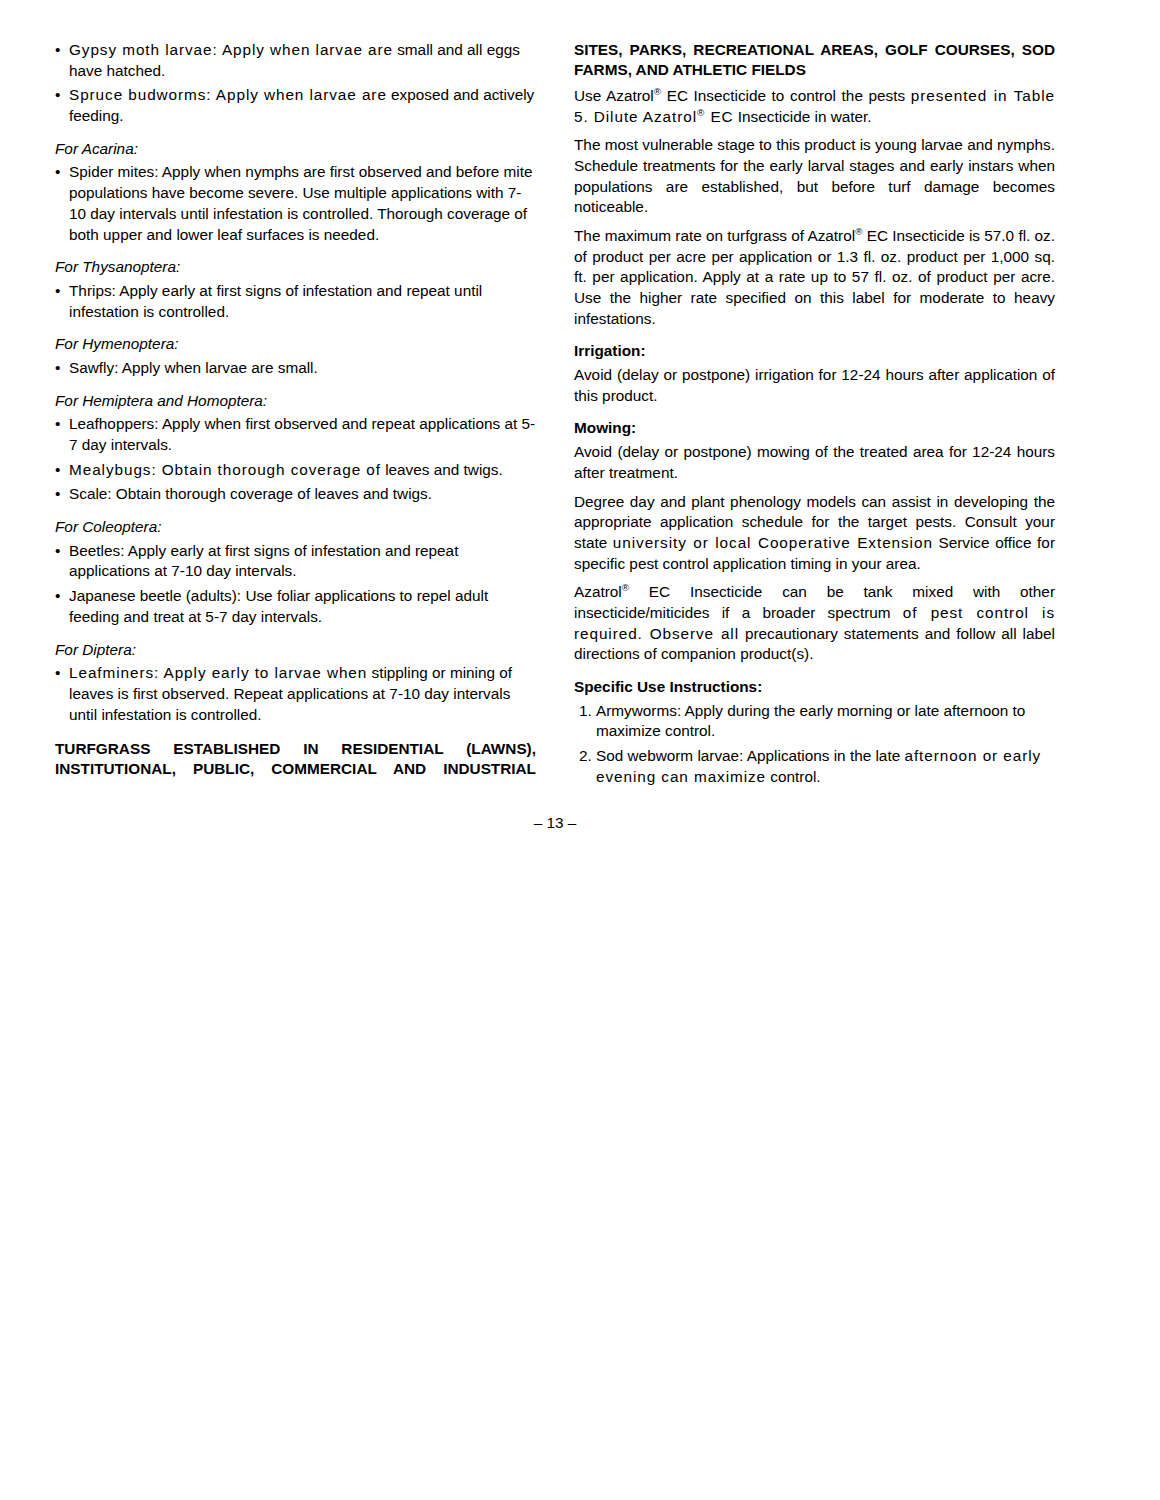Gypsy moth larvae: Apply when larvae are small and all eggs have hatched.
Spruce budworms: Apply when larvae are exposed and actively feeding.
For Acarina:
Spider mites: Apply when nymphs are first observed and before mite populations have become severe. Use multiple applications with 7-10 day intervals until infestation is controlled. Thorough coverage of both upper and lower leaf surfaces is needed.
For Thysanoptera:
Thrips: Apply early at first signs of infestation and repeat until infestation is controlled.
For Hymenoptera:
Sawfly: Apply when larvae are small.
For Hemiptera and Homoptera:
Leafhoppers: Apply when first observed and repeat applications at 5-7 day intervals.
Mealybugs: Obtain thorough coverage of leaves and twigs.
Scale: Obtain thorough coverage of leaves and twigs.
For Coleoptera:
Beetles: Apply early at first signs of infestation and repeat applications at 7-10 day intervals.
Japanese beetle (adults): Use foliar applications to repel adult feeding and treat at 5-7 day intervals.
For Diptera:
Leafminers: Apply early to larvae when stippling or mining of leaves is first observed. Repeat applications at 7-10 day intervals until infestation is controlled.
Turfgrass established in residential (lawns), institutional, public, commercial and industrial sites, parks, recreational areas, golf courses, sod farms, and athletic fields
Use Azatrol® EC Insecticide to control the pests presented in Table 5. Dilute Azatrol® EC Insecticide in water.
The most vulnerable stage to this product is young larvae and nymphs. Schedule treatments for the early larval stages and early instars when populations are established, but before turf damage becomes noticeable.
The maximum rate on turfgrass of Azatrol® EC Insecticide is 57.0 fl. oz. of product per acre per application or 1.3 fl. oz. product per 1,000 sq. ft. per application. Apply at a rate up to 57 fl. oz. of product per acre. Use the higher rate specified on this label for moderate to heavy infestations.
Irrigation:
Avoid (delay or postpone) irrigation for 12-24 hours after application of this product.
Mowing:
Avoid (delay or postpone) mowing of the treated area for 12-24 hours after treatment.
Degree day and plant phenology models can assist in developing the appropriate application schedule for the target pests. Consult your state university or local Cooperative Extension Service office for specific pest control application timing in your area.
Azatrol® EC Insecticide can be tank mixed with other insecticide/miticides if a broader spectrum of pest control is required. Observe all precautionary statements and follow all label directions of companion product(s).
Specific Use Instructions:
Armyworms: Apply during the early morning or late afternoon to maximize control.
Sod webworm larvae: Applications in the late afternoon or early evening can maximize control.
– 13 –